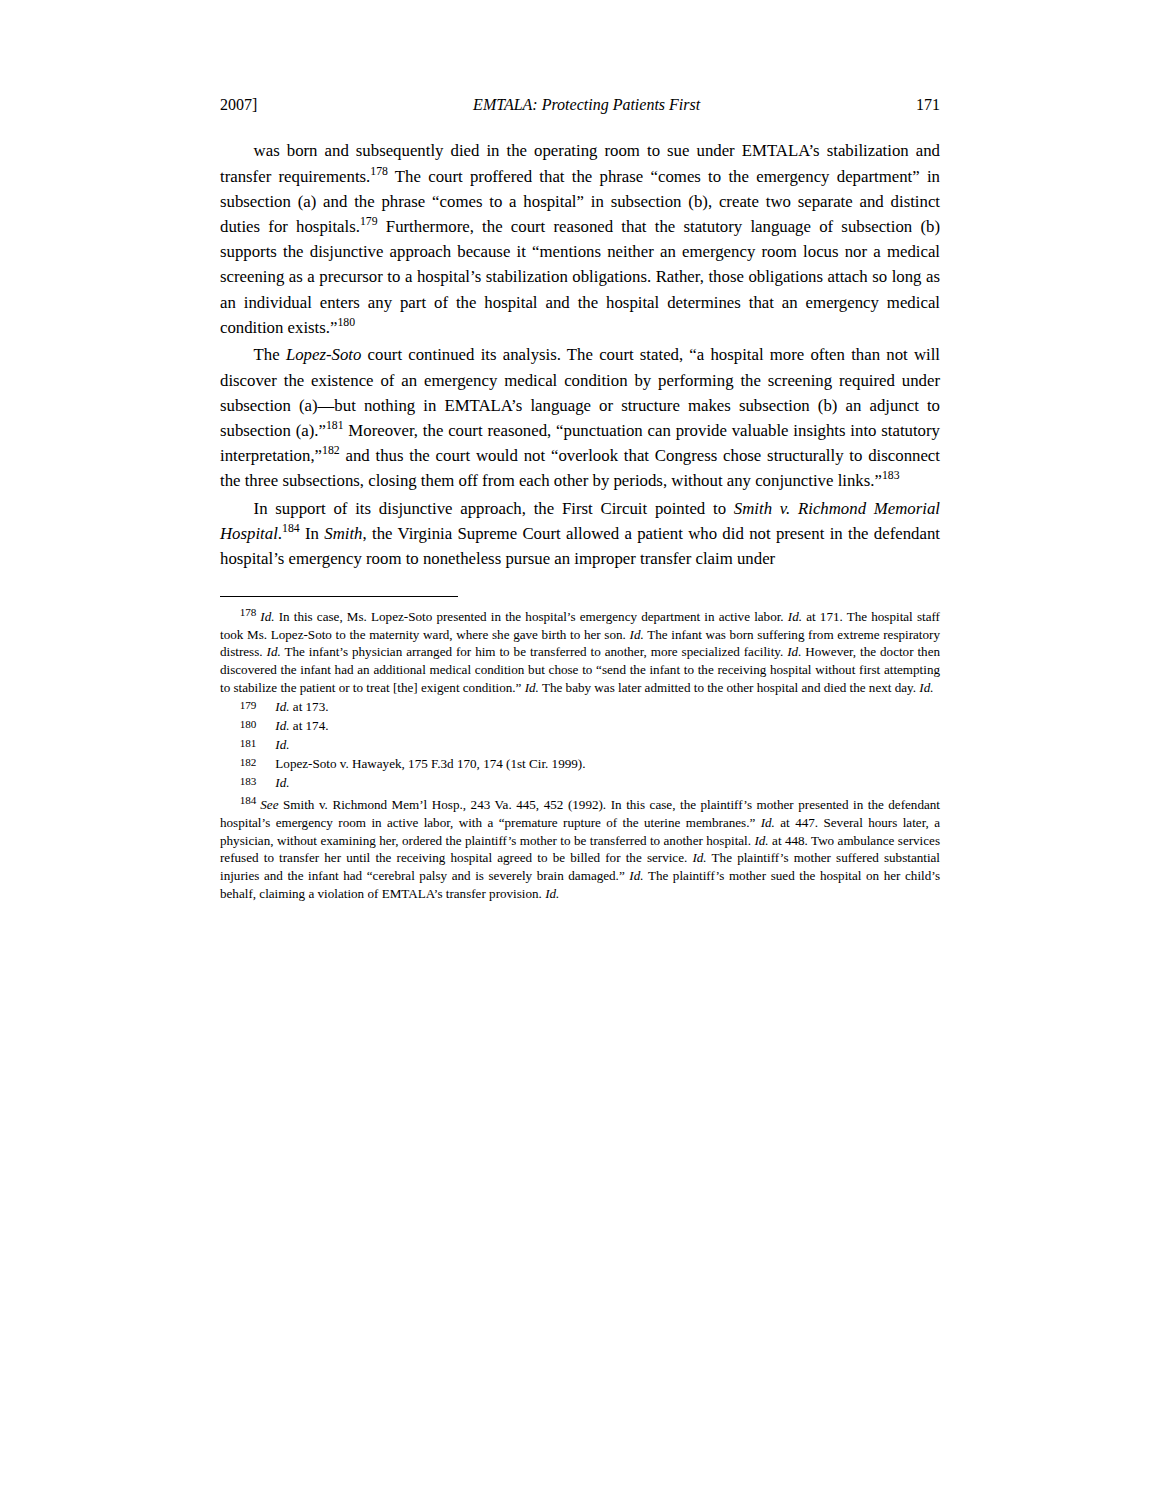2007] EMTALA: Protecting Patients First 171
was born and subsequently died in the operating room to sue under EMTALA’s stabilization and transfer requirements.178 The court proffered that the phrase “comes to the emergency department” in subsection (a) and the phrase “comes to a hospital” in subsection (b), create two separate and distinct duties for hospitals.179 Furthermore, the court reasoned that the statutory language of subsection (b) supports the disjunctive approach because it “mentions neither an emergency room locus nor a medical screening as a precursor to a hospital’s stabilization obligations. Rather, those obligations attach so long as an individual enters any part of the hospital and the hospital determines that an emergency medical condition exists.”180
The Lopez-Soto court continued its analysis. The court stated, “a hospital more often than not will discover the existence of an emergency medical condition by performing the screening required under subsection (a)—but nothing in EMTALA’s language or structure makes subsection (b) an adjunct to subsection (a).”181 Moreover, the court reasoned, “punctuation can provide valuable insights into statutory interpretation,”182 and thus the court would not “overlook that Congress chose structurally to disconnect the three subsections, closing them off from each other by periods, without any conjunctive links.”183
In support of its disjunctive approach, the First Circuit pointed to Smith v. Richmond Memorial Hospital.184 In Smith, the Virginia Supreme Court allowed a patient who did not present in the defendant hospital’s emergency room to nonetheless pursue an improper transfer claim under
178 Id. In this case, Ms. Lopez-Soto presented in the hospital’s emergency department in active labor. Id. at 171. The hospital staff took Ms. Lopez-Soto to the maternity ward, where she gave birth to her son. Id. The infant was born suffering from extreme respiratory distress. Id. The infant’s physician arranged for him to be transferred to another, more specialized facility. Id. However, the doctor then discovered the infant had an additional medical condition but chose to “send the infant to the receiving hospital without first attempting to stabilize the patient or to treat [the] exigent condition.” Id. The baby was later admitted to the other hospital and died the next day. Id.
179 Id. at 173.
180 Id. at 174.
181 Id.
182 Lopez-Soto v. Hawayek, 175 F.3d 170, 174 (1st Cir. 1999).
183 Id.
184 See Smith v. Richmond Mem’l Hosp., 243 Va. 445, 452 (1992). In this case, the plaintiff’s mother presented in the defendant hospital’s emergency room in active labor, with a “premature rupture of the uterine membranes.” Id. at 447. Several hours later, a physician, without examining her, ordered the plaintiff’s mother to be transferred to another hospital. Id. at 448. Two ambulance services refused to transfer her until the receiving hospital agreed to be billed for the service. Id. The plaintiff’s mother suffered substantial injuries and the infant had “cerebral palsy and is severely brain damaged.” Id. The plaintiff’s mother sued the hospital on her child’s behalf, claiming a violation of EMTALA’s transfer provision. Id.